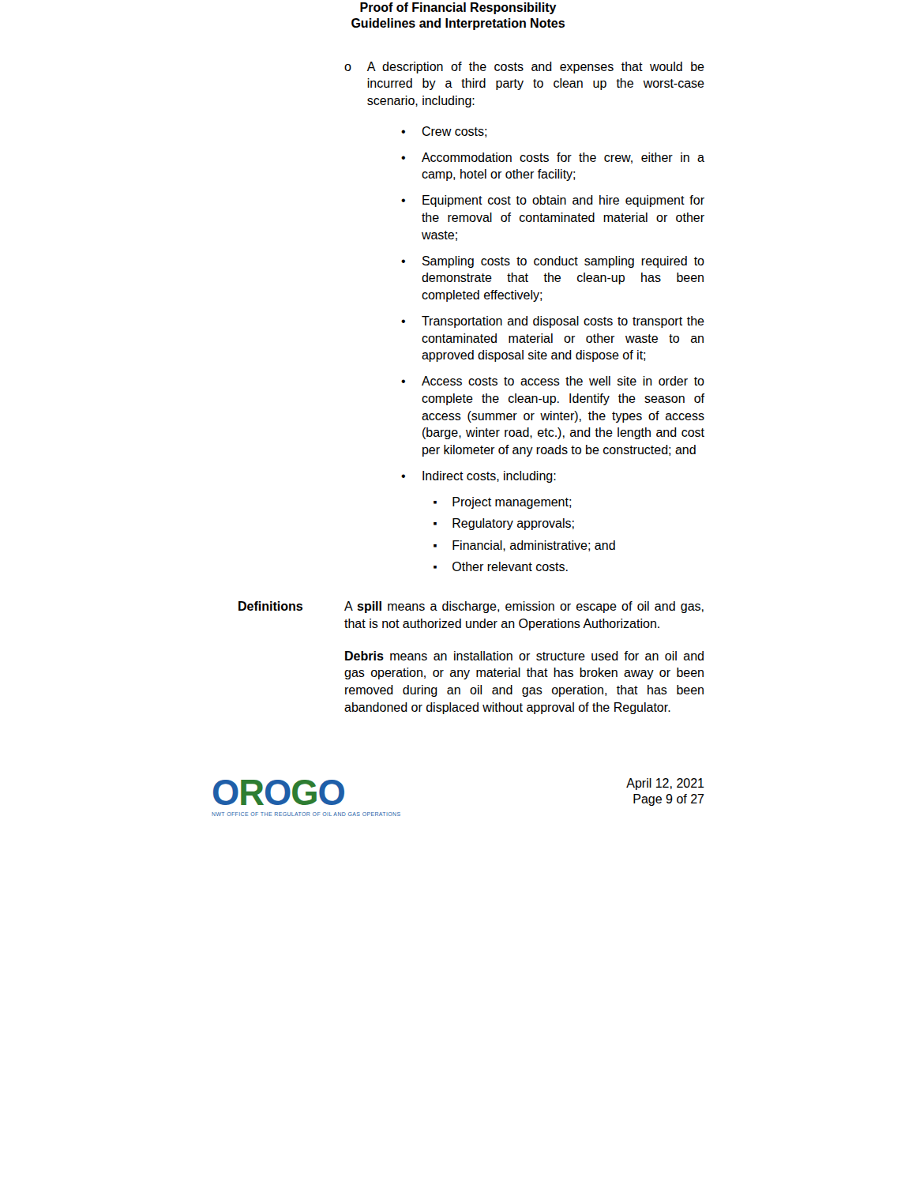Proof of Financial Responsibility
Guidelines and Interpretation Notes
o A description of the costs and expenses that would be incurred by a third party to clean up the worst-case scenario, including:
Crew costs;
Accommodation costs for the crew, either in a camp, hotel or other facility;
Equipment cost to obtain and hire equipment for the removal of contaminated material or other waste;
Sampling costs to conduct sampling required to demonstrate that the clean-up has been completed effectively;
Transportation and disposal costs to transport the contaminated material or other waste to an approved disposal site and dispose of it;
Access costs to access the well site in order to complete the clean-up. Identify the season of access (summer or winter), the types of access (barge, winter road, etc.), and the length and cost per kilometer of any roads to be constructed; and
Indirect costs, including:
Project management;
Regulatory approvals;
Financial, administrative; and
Other relevant costs.
Definitions
A spill means a discharge, emission or escape of oil and gas, that is not authorized under an Operations Authorization.
Debris means an installation or structure used for an oil and gas operation, or any material that has broken away or been removed during an oil and gas operation, that has been abandoned or displaced without approval of the Regulator.
OROGO
NWT OFFICE OF THE REGULATOR OF OIL AND GAS OPERATIONS
April 12, 2021
Page 9 of 27